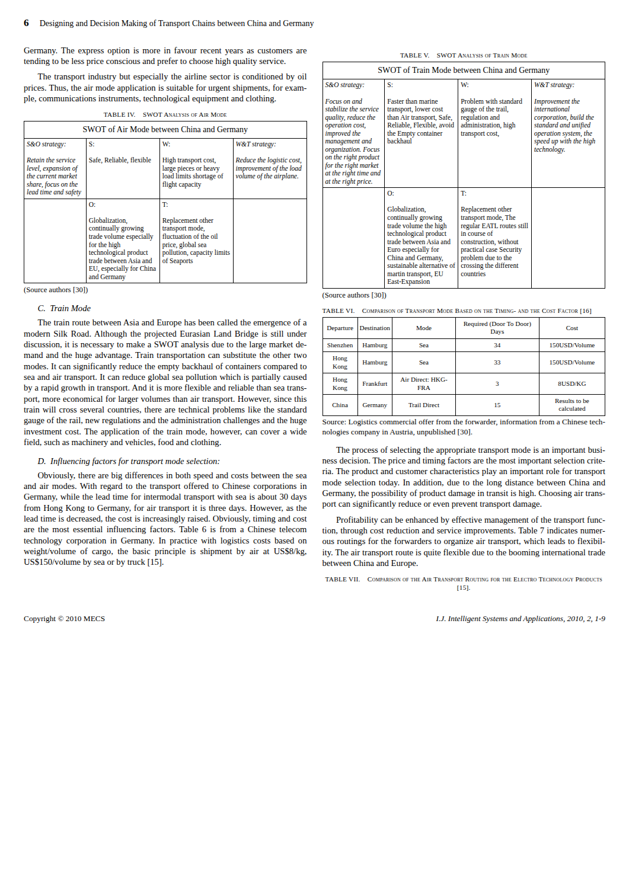6
Designing and Decision Making of Transport Chains between China and Germany
Germany. The express option is more in favour recent years as customers are tending to be less price conscious and prefer to choose high quality service.
The transport industry but especially the airline sector is conditioned by oil prices. Thus, the air mode application is suitable for urgent shipments, for example, communications instruments, technological equipment and clothing.
TABLE IV. SWOT Analysis of Air Mode
| SWOT of Air Mode between China and Germany |
| S&O strategy: Retain the service level, expansion of the current market share, focus on the lead time and safety | S: Safe, Reliable, flexible | W: High transport cost, large pieces or heavy load limits shortage of flight capacity | W&T strategy: Reduce the logistic cost, improvement of the load volume of the airplane. |
| | O: Globalization, continually growing trade volume especially for the high technological product trade between Asia and EU, especially for China and Germany | T: Replacement other transport mode, fluctuation of the oil price, global sea pollution, capacity limits of Seaports | |
(Source authors [30])
C. Train Mode
The train route between Asia and Europe has been called the emergence of a modern Silk Road. Although the projected Eurasian Land Bridge is still under discussion, it is necessary to make a SWOT analysis due to the large market demand and the huge advantage. Train transportation can substitute the other two modes. It can significantly reduce the empty backhaul of containers compared to sea and air transport. It can reduce global sea pollution which is partially caused by a rapid growth in transport. And it is more flexible and reliable than sea transport, more economical for larger volumes than air transport. However, since this train will cross several countries, there are technical problems like the standard gauge of the rail, new regulations and the administration challenges and the huge investment cost. The application of the train mode, however, can cover a wide field, such as machinery and vehicles, food and clothing.
D. Influencing factors for transport mode selection:
Obviously, there are big differences in both speed and costs between the sea and air modes. With regard to the transport offered to Chinese corporations in Germany, while the lead time for intermodal transport with sea is about 30 days from Hong Kong to Germany, for air transport it is three days. However, as the lead time is decreased, the cost is increasingly raised. Obviously, timing and cost are the most essential influencing factors. Table 6 is from a Chinese telecom technology corporation in Germany. In practice with logistics costs based on weight/volume of cargo, the basic principle is shipment by air at US$8/kg, US$150/volume by sea or by truck [15].
TABLE V. SWOT Analysis of Train Mode
| SWOT of Train Mode between China and Germany |
| S&O strategy: Focus on and stabilize the service quality, reduce the operation cost, improved the management and organization. Focus on the right product for the right market at the right time and at the right price. | S: Faster than marine transport, lower cost than Air transport, Safe, Reliable, Flexible, avoid the Empty container backhaul | W: Problem with standard gauge of the trail, regulation and administration, high transport cost, | W&T strategy: Improvement the international corporation, build the standard and unified operation system, the speed up with the high technology. |
| | O: Globalization, continually growing trade volume the high technological product trade between Asia and Euro especially for China and Germany, sustainable alternative of martin transport, EU East-Expansion | T: Replacement other transport mode, The regular EATL routes still in course of construction, without practical case Security problem due to the crossing the different countries | |
(Source authors [30])
TABLE VI. Comparison of Transport Mode Based on the Timing- and the Cost Factor [16]
| Departure | Destination | Mode | Required (Door To Door) Days | Cost |
| --- | --- | --- | --- | --- |
| Shenzhen | Hamburg | Sea | 34 | 150USD/Volume |
| Hong Kong | Hamburg | Sea | 33 | 150USD/Volume |
| Hong Kong | Frankfurt | Air Direct: HKG- FRA | 3 | 8USD/KG |
| China | Germany | Trail Direct | 15 | Results to be calculated |
Source: Logistics commercial offer from the forwarder, information from a Chinese technologies company in Austria, unpublished [30].
The process of selecting the appropriate transport mode is an important business decision. The price and timing factors are the most important selection criteria. The product and customer characteristics play an important role for transport mode selection today. In addition, due to the long distance between China and Germany, the possibility of product damage in transit is high. Choosing air transport can significantly reduce or even prevent transport damage.
Profitability can be enhanced by effective management of the transport function, through cost reduction and service improvements. Table 7 indicates numerous routings for the forwarders to organize air transport, which leads to flexibility. The air transport route is quite flexible due to the booming international trade between China and Europe.
TABLE VII. Comparison of the Air Transport Routing for the Electro Technology Products [15].
Copyright © 2010 MECS
I.J. Intelligent Systems and Applications, 2010, 2, 1-9